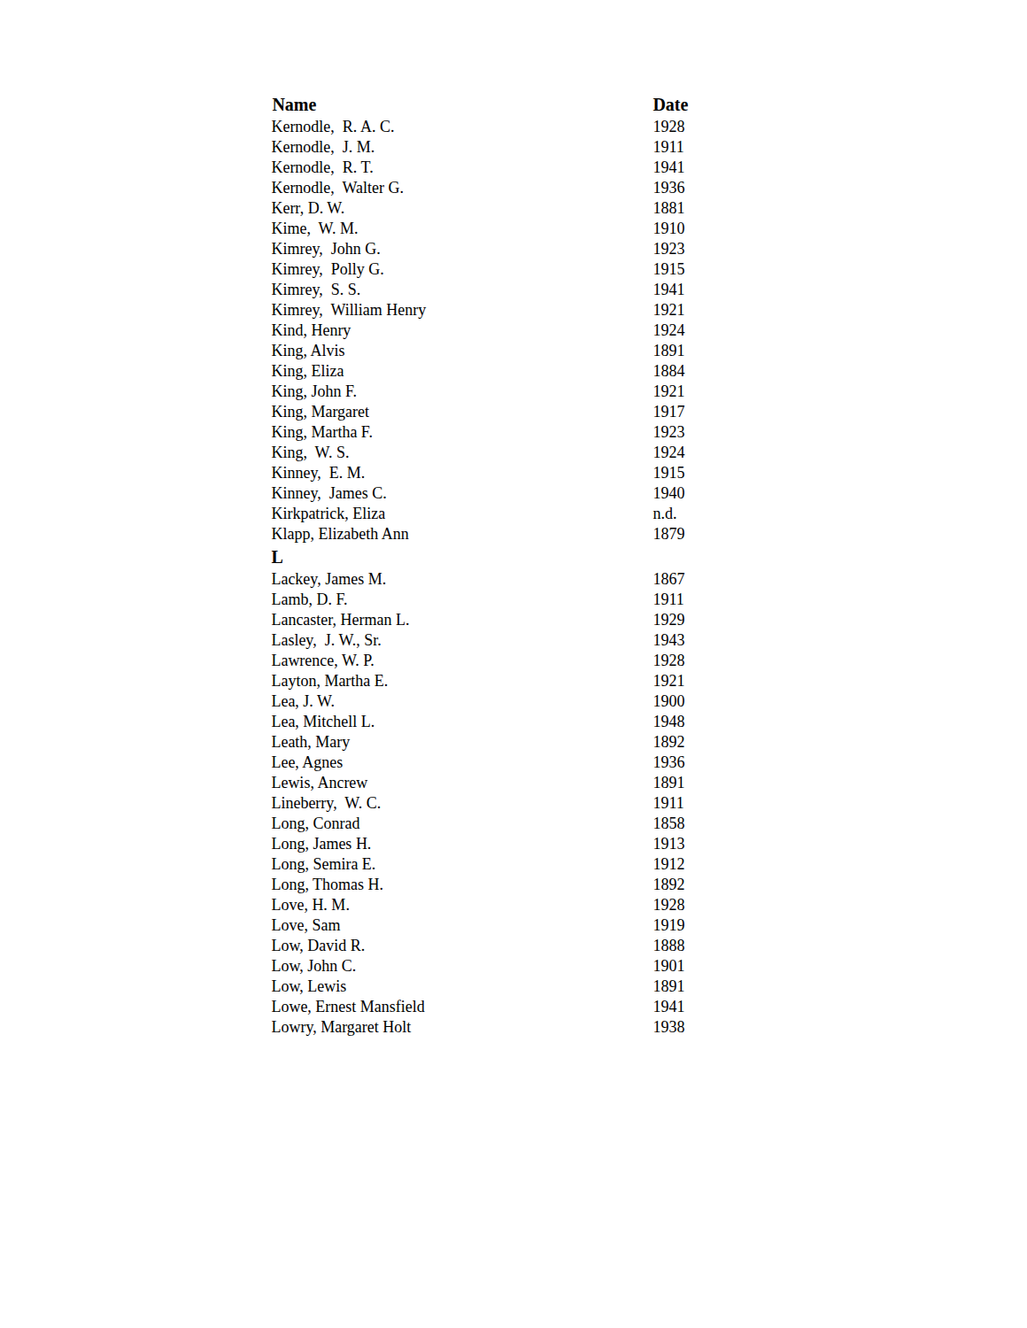| Name | Date |
| --- | --- |
| Kernodle, R. A. C. | 1928 |
| Kernodle, J. M. | 1911 |
| Kernodle, R. T. | 1941 |
| Kernodle, Walter G. | 1936 |
| Kerr, D. W. | 1881 |
| Kime, W. M. | 1910 |
| Kimrey, John G. | 1923 |
| Kimrey, Polly G. | 1915 |
| Kimrey, S. S. | 1941 |
| Kimrey, William Henry | 1921 |
| Kind, Henry | 1924 |
| King, Alvis | 1891 |
| King, Eliza | 1884 |
| King, John F. | 1921 |
| King, Margaret | 1917 |
| King, Martha F. | 1923 |
| King, W. S. | 1924 |
| Kinney, E. M. | 1915 |
| Kinney, James C. | 1940 |
| Kirkpatrick, Eliza | n.d. |
| Klapp, Elizabeth Ann | 1879 |
| L | |
| Lackey, James M. | 1867 |
| Lamb, D. F. | 1911 |
| Lancaster, Herman L. | 1929 |
| Lasley, J. W., Sr. | 1943 |
| Lawrence, W. P. | 1928 |
| Layton, Martha E. | 1921 |
| Lea, J. W. | 1900 |
| Lea, Mitchell L. | 1948 |
| Leath, Mary | 1892 |
| Lee, Agnes | 1936 |
| Lewis, Ancrew | 1891 |
| Lineberry, W. C. | 1911 |
| Long, Conrad | 1858 |
| Long, James H. | 1913 |
| Long, Semira E. | 1912 |
| Long, Thomas H. | 1892 |
| Love, H. M. | 1928 |
| Love, Sam | 1919 |
| Low, David R. | 1888 |
| Low, John C. | 1901 |
| Low, Lewis | 1891 |
| Lowe, Ernest Mansfield | 1941 |
| Lowry, Margaret Holt | 1938 |